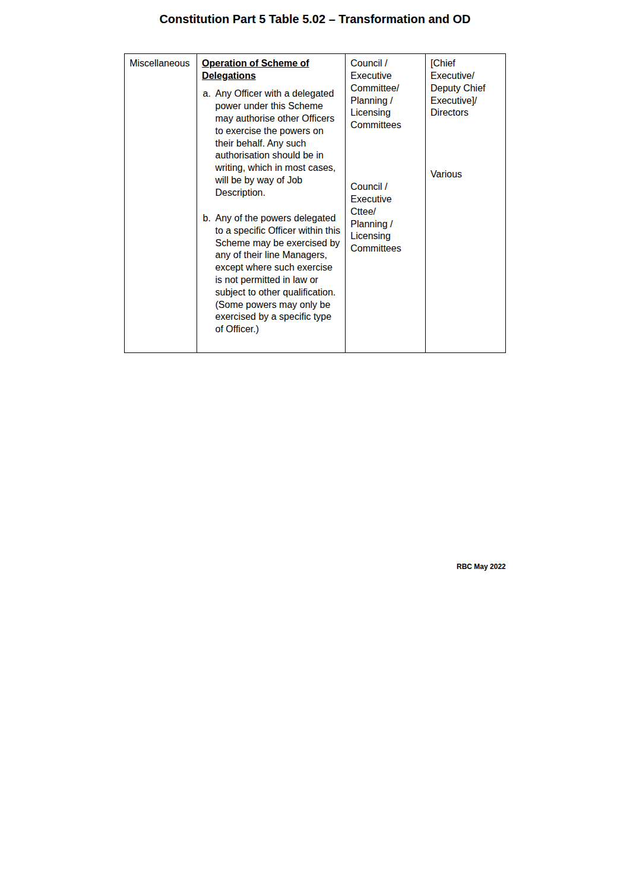Constitution Part 5 Table 5.02 – Transformation and OD
| Miscellaneous | Operation of Scheme of Delegations Any Officer with a delegated power under this Scheme may authorise other Officers to exercise the powers on their behalf. Any such authorisation should be in writing, which in most cases, will be by way of Job Description. Any of the powers delegated to a specific Officer within this Scheme may be exercised by any of their line Managers, except where such exercise is not permitted in law or subject to other qualification. (Some powers may only be exercised by a specific type of Officer.) | Council / Executive Committee/ Planning / Licensing Committees Council / Executive Cttee/ Planning / Licensing Committees | [Chief Executive/ Deputy Chief Executive]/ Directors Various |
RBC May 2022